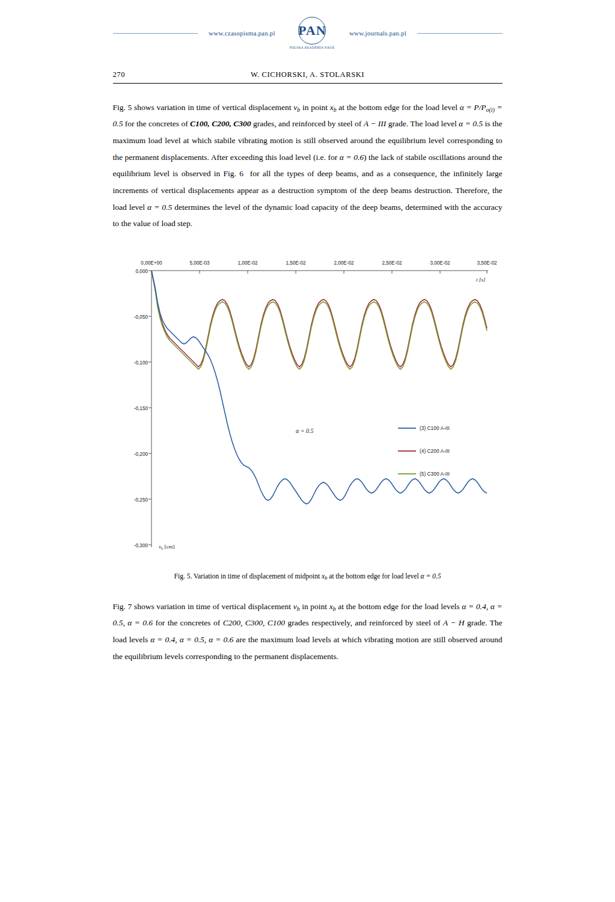www.czasopisma.pan.pl PAN POLSKA AKADEMIA NAUK www.journals.pan.pl
270
W. Cichorski, A. Stolarski
Fig. 5 shows variation in time of vertical displacement vb in point xb at the bottom edge for the load level α = P/Po(i) = 0.5 for the concretes of C100, C200, C300 grades, and reinforced by steel of A − III grade. The load level α = 0.5 is the maximum load level at which stabile vibrating motion is still observed around the equilibrium level corresponding to the permanent displacements. After exceeding this load level (i.e. for α = 0.6) the lack of stabile oscillations around the equilibrium level is observed in Fig. 6 for all the types of deep beams, and as a consequence, the infinitely large increments of vertical displacements appear as a destruction symptom of the deep beams destruction. Therefore, the load level α = 0.5 determines the level of the dynamic load capacity of the deep beams, determined with the accuracy to the value of load step.
0,00E+00 5,00E-03 1,00E-02 1,50E-02 2,00E-02 2,50E-02 3,00E-02 3,50E-02 0,000 -0,050 -0,100 -0,150 -0,200 -0,250 -0,300 t [s] vb [cm] α = 0.5 (3) C100 A-III (4) C200 A-III (5) C300 A-III
Fig. 5. Variation in time of displacement of midpoint xb at the bottom edge for load level α = 0.5
Fig. 7 shows variation in time of vertical displacement vb in point xb at the bottom edge for the load levels α = 0.4, α = 0.5, α = 0.6 for the concretes of C200, C300, C100 grades respectively, and reinforced by steel of A − H grade. The load levels α = 0.4, α = 0.5, α = 0.6 are the maximum load levels at which vibrating motion are still observed around the equilibrium levels corresponding to the permanent displacements.